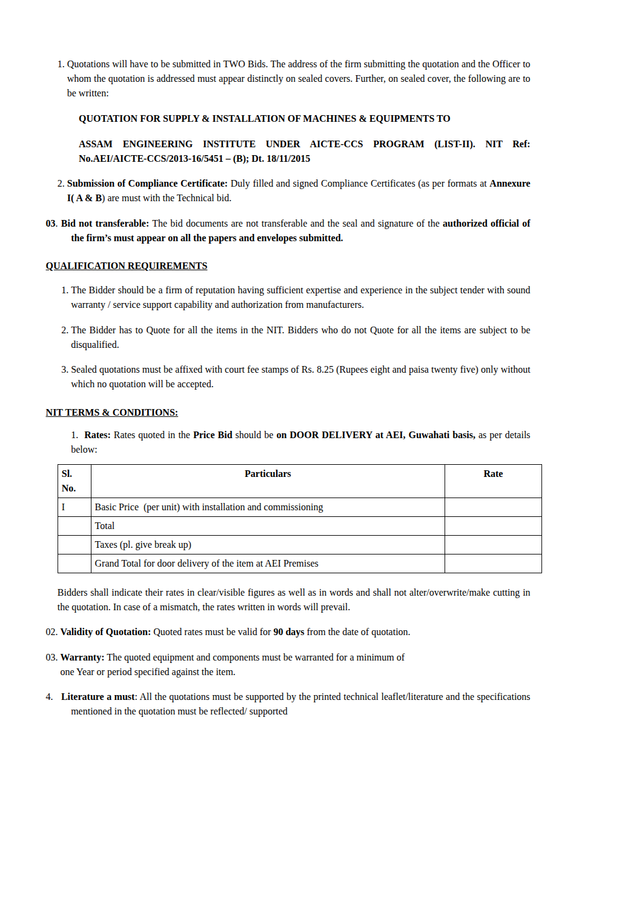Quotations will have to be submitted in TWO Bids. The address of the firm submitting the quotation and the Officer to whom the quotation is addressed must appear distinctly on sealed covers. Further, on sealed cover, the following are to be written:
QUOTATION FOR SUPPLY & INSTALLATION OF MACHINES & EQUIPMENTS TO
ASSAM ENGINEERING INSTITUTE UNDER AICTE-CCS PROGRAM (LIST-II). NIT Ref: No.AEI/AICTE-CCS/2013-16/5451 – (B); Dt. 18/11/2015
Submission of Compliance Certificate: Duly filled and signed Compliance Certificates (as per formats at Annexure I( A & B) are must with the Technical bid.
03. Bid not transferable: The bid documents are not transferable and the seal and signature of the authorized official of the firm’s must appear on all the papers and envelopes submitted.
QUALIFICATION REQUIREMENTS
The Bidder should be a firm of reputation having sufficient expertise and experience in the subject tender with sound warranty / service support capability and authorization from manufacturers.
The Bidder has to Quote for all the items in the NIT. Bidders who do not Quote for all the items are subject to be disqualified.
Sealed quotations must be affixed with court fee stamps of Rs. 8.25 (Rupees eight and paisa twenty five) only without which no quotation will be accepted.
NIT TERMS & CONDITIONS:
1. Rates: Rates quoted in the Price Bid should be on DOOR DELIVERY at AEI, Guwahati basis, as per details below:
| Sl. No. | Particulars | Rate |
| --- | --- | --- |
| I | Basic Price (per unit) with installation and commissioning | |
| | Total | |
| | Taxes (pl. give break up) | |
| | Grand Total for door delivery of the item at AEI Premises | |
Bidders shall indicate their rates in clear/visible figures as well as in words and shall not alter/overwrite/make cutting in the quotation. In case of a mismatch, the rates written in words will prevail.
02. Validity of Quotation: Quoted rates must be valid for 90 days from the date of quotation.
03. Warranty: The quoted equipment and components must be warranted for a minimum of
one Year or period specified against the item.
4. Literature a must: All the quotations must be supported by the printed technical leaflet/literature and the specifications mentioned in the quotation must be reflected/ supported